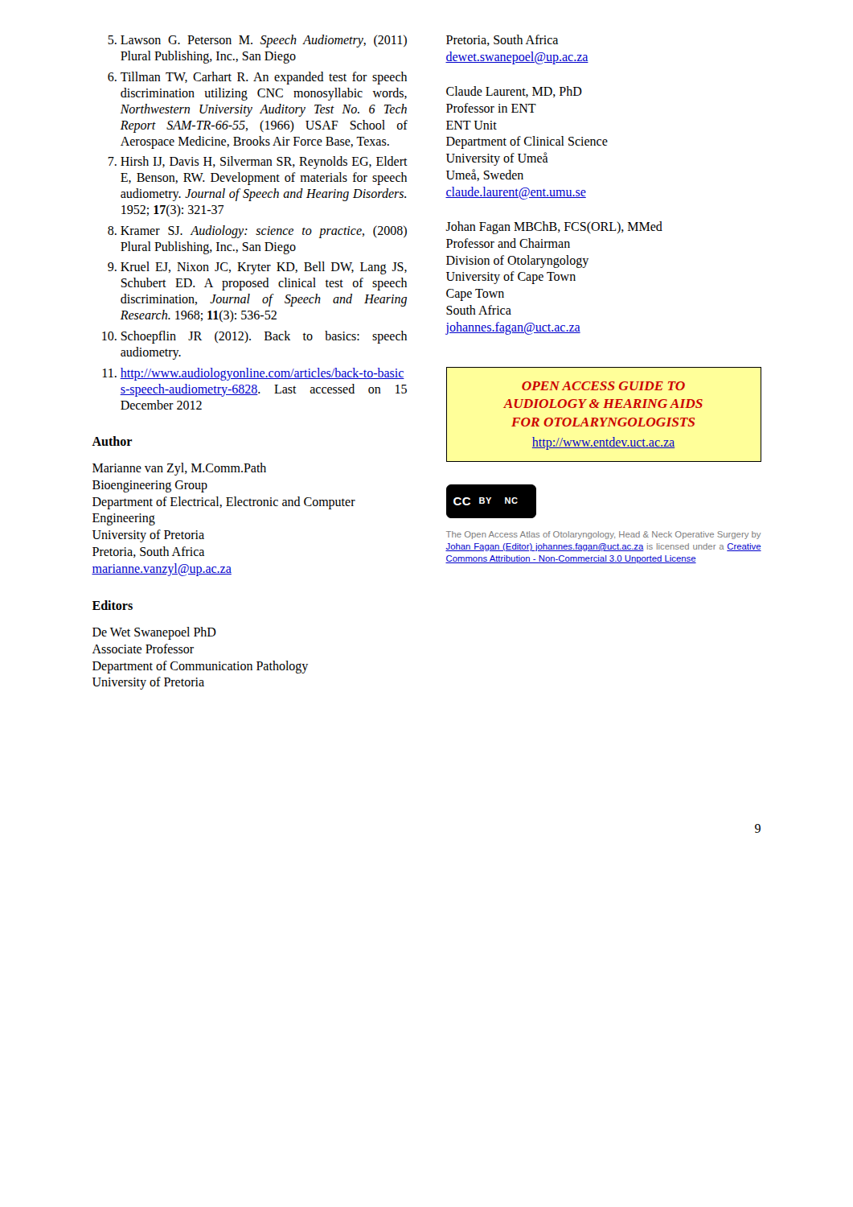Lawson G. Peterson M. Speech Audiometry, (2011) Plural Publishing, Inc., San Diego
Tillman TW, Carhart R. An expanded test for speech discrimination utilizing CNC monosyllabic words, Northwestern University Auditory Test No. 6 Tech Report SAM-TR-66-55, (1966) USAF School of Aerospace Medicine, Brooks Air Force Base, Texas.
Hirsh IJ, Davis H, Silverman SR, Reynolds EG, Eldert E, Benson, RW. Development of materials for speech audiometry. Journal of Speech and Hearing Disorders. 1952; 17(3): 321-37
Kramer SJ. Audiology: science to practice, (2008) Plural Publishing, Inc., San Diego
Kruel EJ, Nixon JC, Kryter KD, Bell DW, Lang JS, Schubert ED. A proposed clinical test of speech discrimination, Journal of Speech and Hearing Research. 1968; 11(3): 536-52
Schoepflin JR (2012). Back to basics: speech audiometry.
http://www.audiologyonline.com/articles/back-to-basics-speech-audiometry-6828. Last accessed on 15 December 2012
Author
Marianne van Zyl, M.Comm.Path
Bioengineering Group
Department of Electrical, Electronic and Computer Engineering
University of Pretoria
Pretoria, South Africa
marianne.vanzyl@up.ac.za
Editors
De Wet Swanepoel PhD
Associate Professor
Department of Communication Pathology
University of Pretoria
Pretoria, South Africa
dewet.swanepoel@up.ac.za
Claude Laurent, MD, PhD
Professor in ENT
ENT Unit
Department of Clinical Science
University of Umeå
Umeå, Sweden
claude.laurent@ent.umu.se
Johan Fagan MBChB, FCS(ORL), MMed
Professor and Chairman
Division of Otolaryngology
University of Cape Town
Cape Town
South Africa
johannes.fagan@uct.ac.za
OPEN ACCESS GUIDE TO
AUDIOLOGY & HEARING AIDS
FOR OTOLARYNGOLOGISTS
http://www.entdev.uct.ac.za
CC BY NC
The Open Access Atlas of Otolaryngology, Head & Neck Operative Surgery by Johan Fagan (Editor) johannes.fagan@uct.ac.za is licensed under a Creative Commons Attribution - Non-Commercial 3.0 Unported License
9